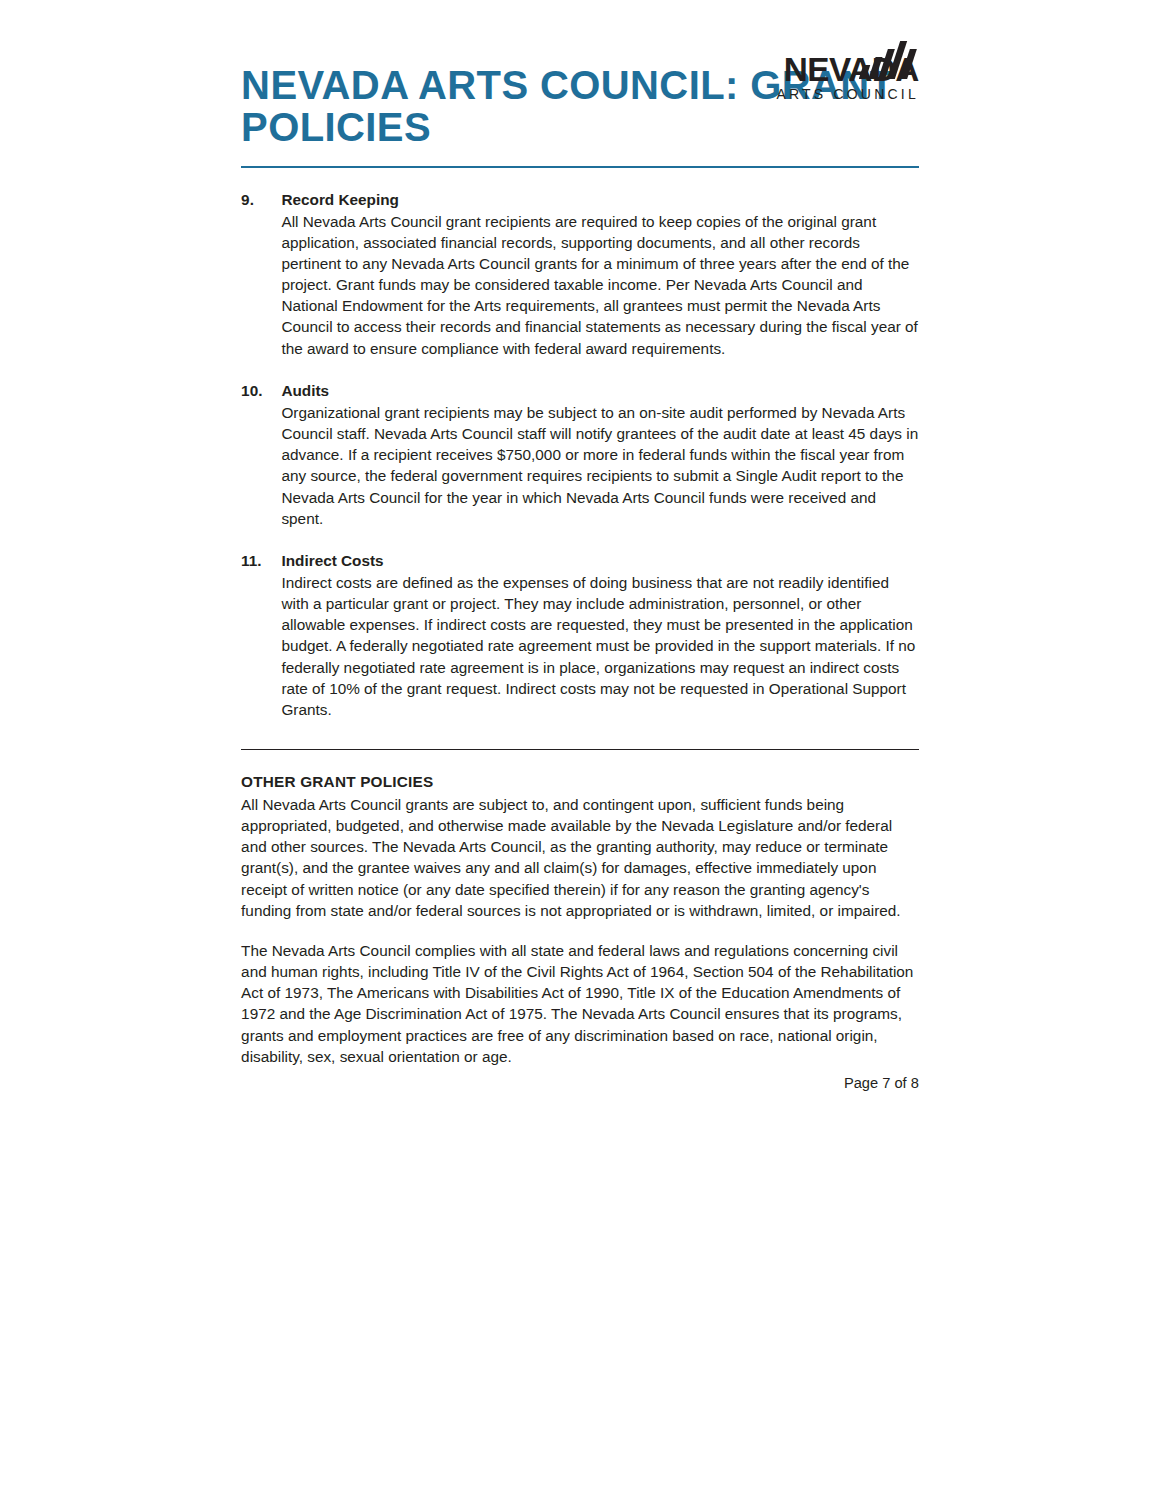NEVADA ARTS COUNCIL
Nevada Arts Council: Grant Policies
9. Record Keeping
All Nevada Arts Council grant recipients are required to keep copies of the original grant application, associated financial records, supporting documents, and all other records pertinent to any Nevada Arts Council grants for a minimum of three years after the end of the project. Grant funds may be considered taxable income. Per Nevada Arts Council and National Endowment for the Arts requirements, all grantees must permit the Nevada Arts Council to access their records and financial statements as necessary during the fiscal year of the award to ensure compliance with federal award requirements.
10. Audits
Organizational grant recipients may be subject to an on-site audit performed by Nevada Arts Council staff. Nevada Arts Council staff will notify grantees of the audit date at least 45 days in advance. If a recipient receives $750,000 or more in federal funds within the fiscal year from any source, the federal government requires recipients to submit a Single Audit report to the Nevada Arts Council for the year in which Nevada Arts Council funds were received and spent.
11. Indirect Costs
Indirect costs are defined as the expenses of doing business that are not readily identified with a particular grant or project. They may include administration, personnel, or other allowable expenses. If indirect costs are requested, they must be presented in the application budget. A federally negotiated rate agreement must be provided in the support materials. If no federally negotiated rate agreement is in place, organizations may request an indirect costs rate of 10% of the grant request. Indirect costs may not be requested in Operational Support Grants.
Other Grant Policies
All Nevada Arts Council grants are subject to, and contingent upon, sufficient funds being appropriated, budgeted, and otherwise made available by the Nevada Legislature and/or federal and other sources. The Nevada Arts Council, as the granting authority, may reduce or terminate grant(s), and the grantee waives any and all claim(s) for damages, effective immediately upon receipt of written notice (or any date specified therein) if for any reason the granting agency's funding from state and/or federal sources is not appropriated or is withdrawn, limited, or impaired.
The Nevada Arts Council complies with all state and federal laws and regulations concerning civil and human rights, including Title IV of the Civil Rights Act of 1964, Section 504 of the Rehabilitation Act of 1973, The Americans with Disabilities Act of 1990, Title IX of the Education Amendments of 1972 and the Age Discrimination Act of 1975. The Nevada Arts Council ensures that its programs, grants and employment practices are free of any discrimination based on race, national origin, disability, sex, sexual orientation or age.
Page 7 of 8